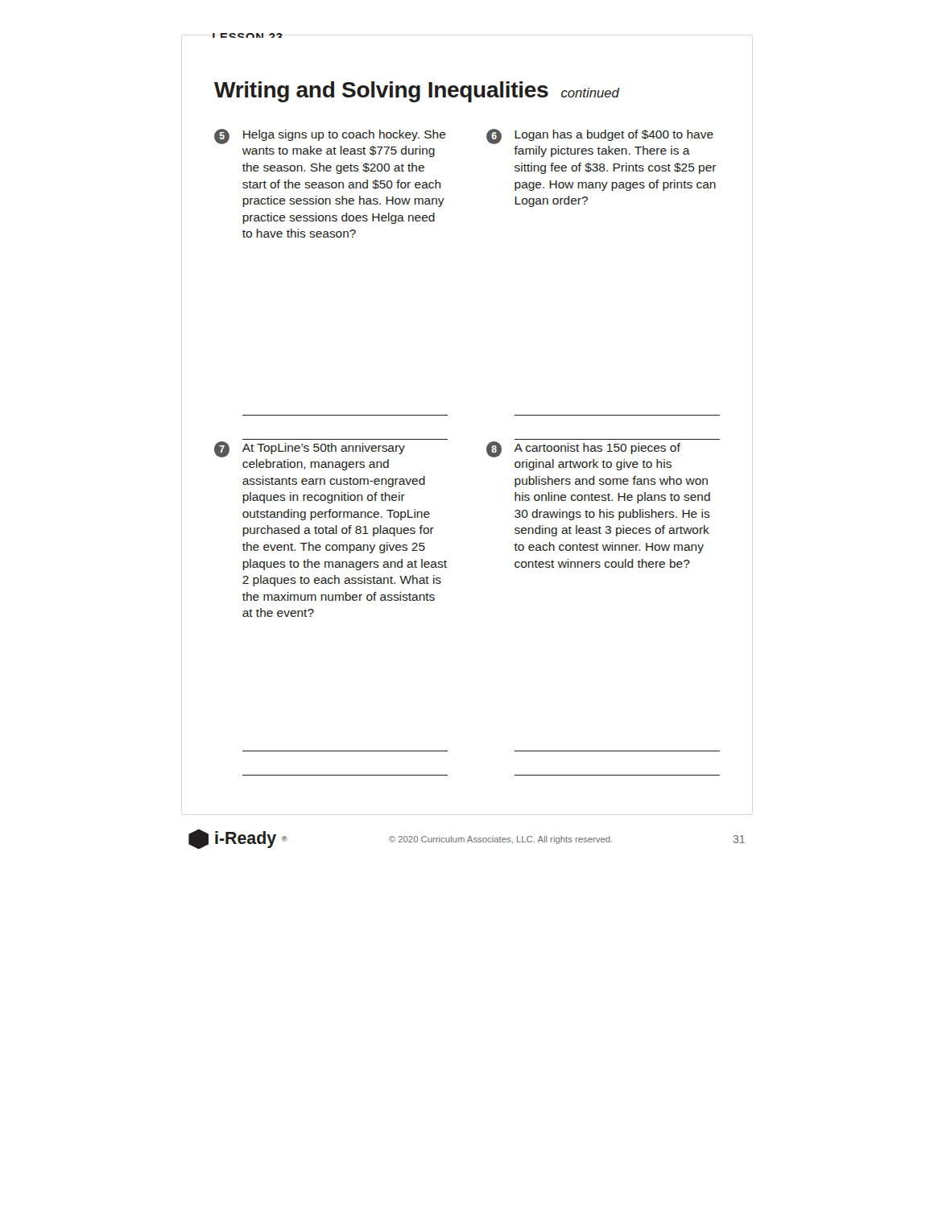LESSON 23
Writing and Solving Inequalities continued
5
Helga signs up to coach hockey. She wants to make at least $775 during the season. She gets $200 at the start of the season and $50 for each practice session she has. How many practice sessions does Helga need to have this season?
6
Logan has a budget of $400 to have family pictures taken. There is a sitting fee of $38. Prints cost $25 per page. How many pages of prints can Logan order?
7
At TopLine’s 50th anniversary celebration, managers and assistants earn custom-engraved plaques in recognition of their outstanding performance. TopLine purchased a total of 81 plaques for the event. The company gives 25 plaques to the managers and at least 2 plaques to each assistant. What is the maximum number of assistants at the event?
8
A cartoonist has 150 pieces of original artwork to give to his publishers and some fans who won his online contest. He plans to send 30 drawings to his publishers. He is sending at least 3 pieces of artwork to each contest winner. How many contest winners could there be?
i-Ready®
© 2020 Curriculum Associates, LLC. All rights reserved.
31